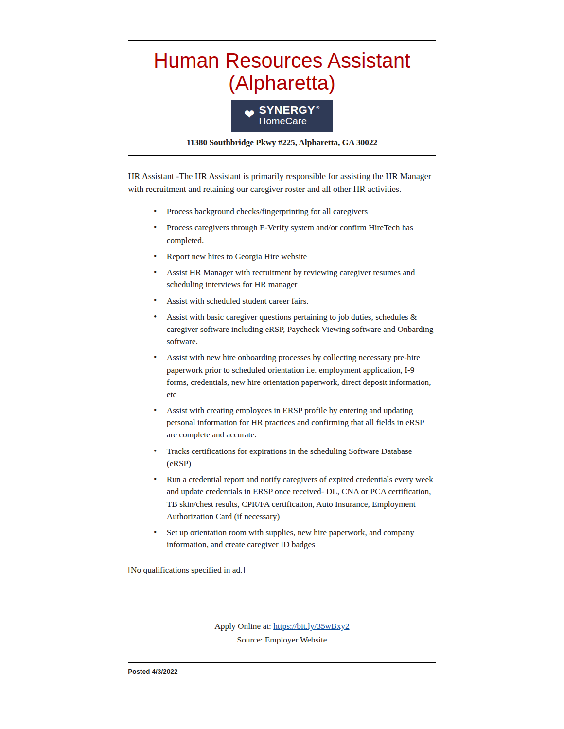Human Resources Assistant (Alpharetta)
❤SYNERGY®HomeCare
11380 Southbridge Pkwy #225, Alpharetta, GA 30022
HR Assistant -The HR Assistant is primarily responsible for assisting the HR Manager with recruitment and retaining our caregiver roster and all other HR activities.
Process background checks/fingerprinting for all caregivers
Process caregivers through E-Verify system and/or confirm HireTech has completed.
Report new hires to Georgia Hire website
Assist HR Manager with recruitment by reviewing caregiver resumes and scheduling interviews for HR manager
Assist with scheduled student career fairs.
Assist with basic caregiver questions pertaining to job duties, schedules & caregiver software including eRSP, Paycheck Viewing software and Onbarding software.
Assist with new hire onboarding processes by collecting necessary pre-hire paperwork prior to scheduled orientation i.e. employment application, I-9 forms, credentials, new hire orientation paperwork, direct deposit information, etc
Assist with creating employees in ERSP profile by entering and updating personal information for HR practices and confirming that all fields in eRSP are complete and accurate.
Tracks certifications for expirations in the scheduling Software Database (eRSP)
Run a credential report and notify caregivers of expired credentials every week and update credentials in ERSP once received- DL, CNA or PCA certification, TB skin/chest results, CPR/FA certification, Auto Insurance, Employment Authorization Card (if necessary)
Set up orientation room with supplies, new hire paperwork, and company information, and create caregiver ID badges
[No qualifications specified in ad.]
Apply Online at: https://bit.ly/35wBxy2
Source: Employer Website
Posted 4/3/2022